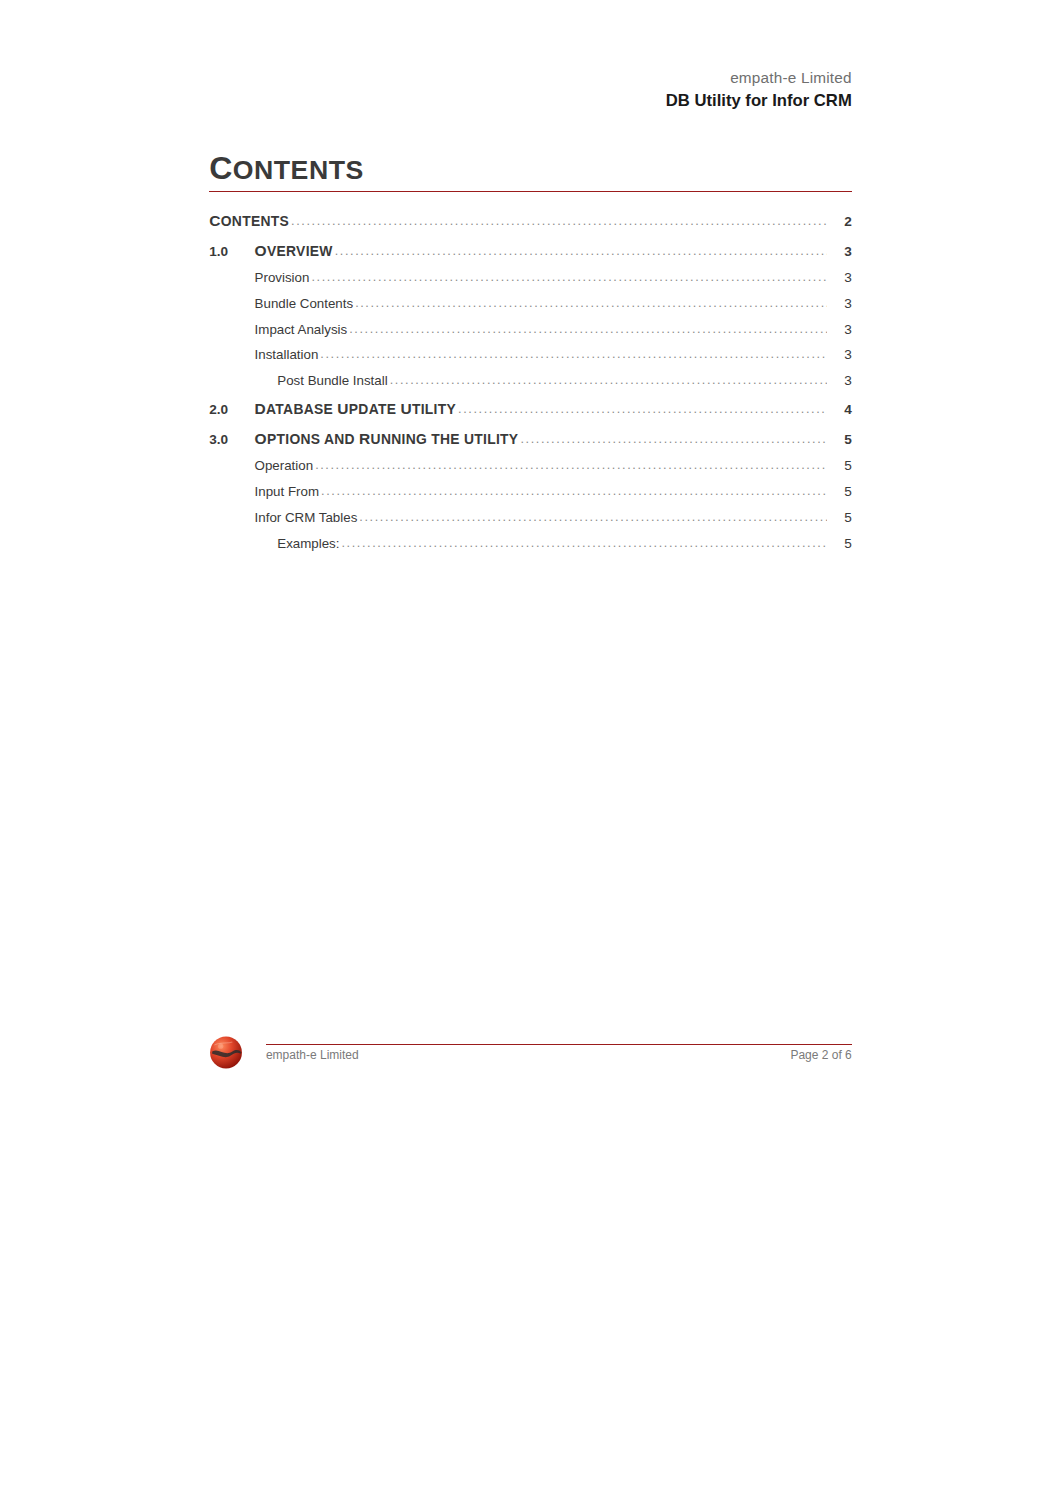empath-e Limited
DB Utility for Infor CRM
Contents
Contents .................................................................................................................. 2
1.0 Overview .............................................................................................................. 3
Provision ....................................................................................................................... 3
Bundle Contents ................................................................................................. 3
Impact Analysis .................................................................................................. 3
Installation ....................................................................................................... 3
Post Bundle Install ......................................................................................... 3
2.0 Database Update Utility ......................................................................................... 4
3.0 Options and Running the utility .............................................................................. 5
Operation ....................................................................................................... 5
Input From ....................................................................................................... 5
Infor CRM Tables ................................................................................................. 5
Examples: ......................................................................................................... 5
empath-e Limited Page 2 of 6